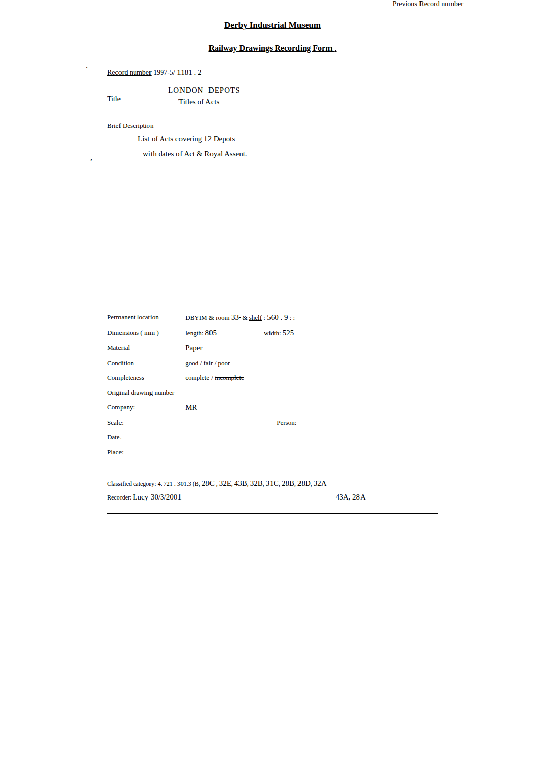.
–,
–
Derby Industrial Museum
Railway Drawings Recording Form .
Record number 1997-5/ 1181 . 2 Previous Record number
Title
LONDON DEPOTS
Titles of Acts
Brief Description
List of Acts covering 12 Depots
with dates of Act & Royal Assent.
Permanent location DBYIM & room 33 & shelf : 560 . 9 : :
Dimensions ( mm ) length: 805 width: 525
Material Paper
Condition good / fair / poor
Completeness complete / incomplete
Original drawing number
Company: MR
Scale: Person:
Date.
Place:
Classified category: 4. 721 . 301.3 (B, 28C , 32E, 43B, 32B, 31C, 28B, 28D, 32A
Recorder: Lucy 30/3/2001 43A, 28A